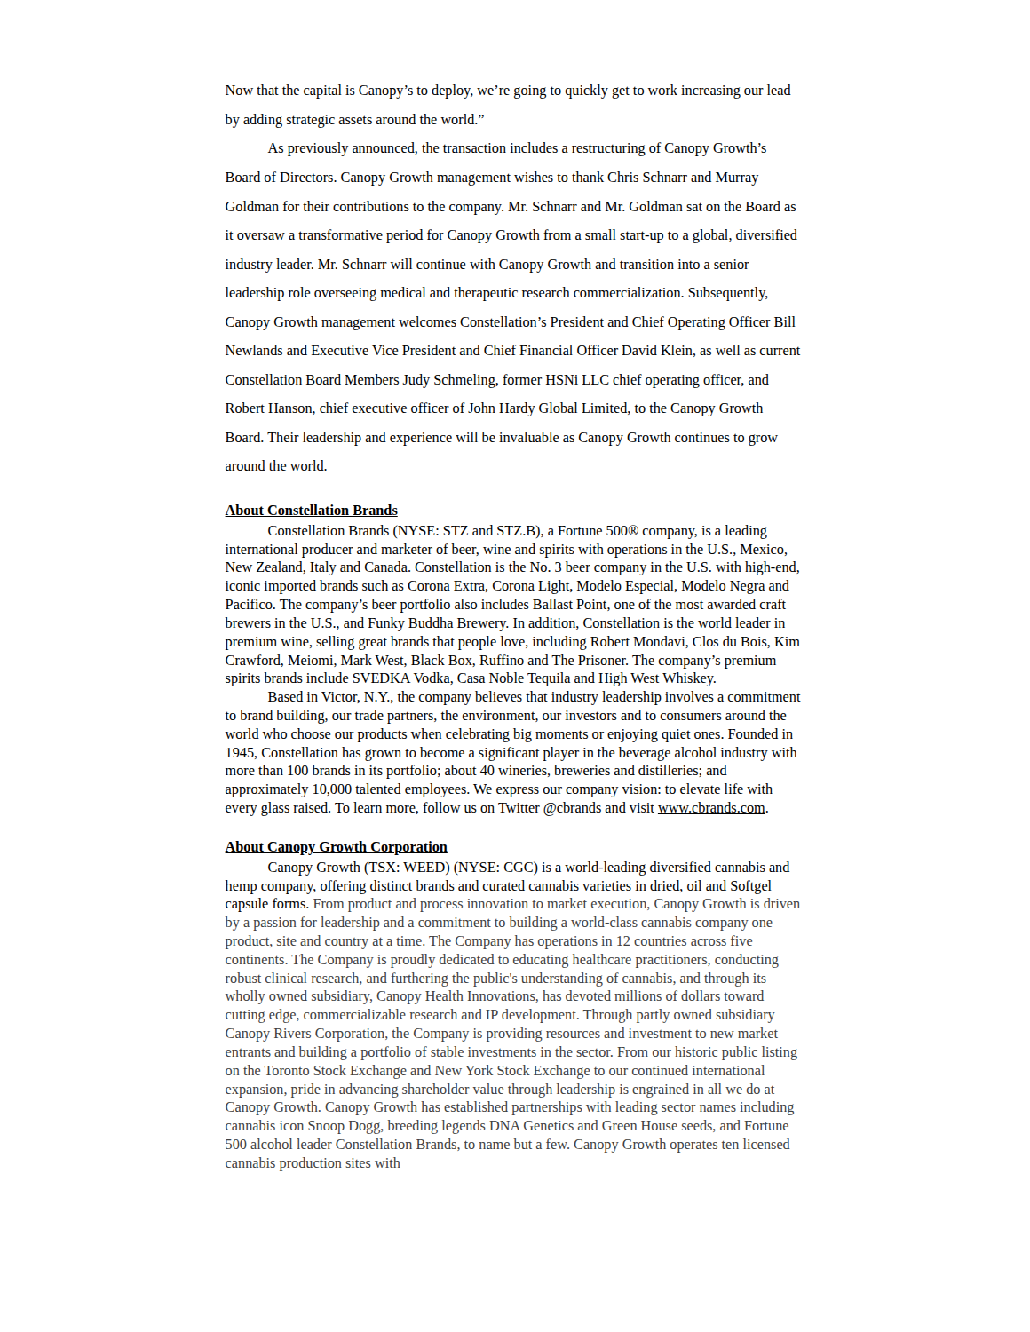Now that the capital is Canopy’s to deploy, we’re going to quickly get to work increasing our lead by adding strategic assets around the world.”
As previously announced, the transaction includes a restructuring of Canopy Growth’s Board of Directors. Canopy Growth management wishes to thank Chris Schnarr and Murray Goldman for their contributions to the company. Mr. Schnarr and Mr. Goldman sat on the Board as it oversaw a transformative period for Canopy Growth from a small start-up to a global, diversified industry leader. Mr. Schnarr will continue with Canopy Growth and transition into a senior leadership role overseeing medical and therapeutic research commercialization. Subsequently, Canopy Growth management welcomes Constellation’s President and Chief Operating Officer Bill Newlands and Executive Vice President and Chief Financial Officer David Klein, as well as current Constellation Board Members Judy Schmeling, former HSNi LLC chief operating officer, and Robert Hanson, chief executive officer of John Hardy Global Limited, to the Canopy Growth Board. Their leadership and experience will be invaluable as Canopy Growth continues to grow around the world.
About Constellation Brands
Constellation Brands (NYSE: STZ and STZ.B), a Fortune 500® company, is a leading international producer and marketer of beer, wine and spirits with operations in the U.S., Mexico, New Zealand, Italy and Canada. Constellation is the No. 3 beer company in the U.S. with high-end, iconic imported brands such as Corona Extra, Corona Light, Modelo Especial, Modelo Negra and Pacifico. The company’s beer portfolio also includes Ballast Point, one of the most awarded craft brewers in the U.S., and Funky Buddha Brewery. In addition, Constellation is the world leader in premium wine, selling great brands that people love, including Robert Mondavi, Clos du Bois, Kim Crawford, Meiomi, Mark West, Black Box, Ruffino and The Prisoner. The company’s premium spirits brands include SVEDKA Vodka, Casa Noble Tequila and High West Whiskey.
Based in Victor, N.Y., the company believes that industry leadership involves a commitment to brand building, our trade partners, the environment, our investors and to consumers around the world who choose our products when celebrating big moments or enjoying quiet ones. Founded in 1945, Constellation has grown to become a significant player in the beverage alcohol industry with more than 100 brands in its portfolio; about 40 wineries, breweries and distilleries; and approximately 10,000 talented employees. We express our company vision: to elevate life with every glass raised. To learn more, follow us on Twitter @cbrands and visit www.cbrands.com.
About Canopy Growth Corporation
Canopy Growth (TSX: WEED) (NYSE: CGC) is a world-leading diversified cannabis and hemp company, offering distinct brands and curated cannabis varieties in dried, oil and Softgel capsule forms. From product and process innovation to market execution, Canopy Growth is driven by a passion for leadership and a commitment to building a world-class cannabis company one product, site and country at a time. The Company has operations in 12 countries across five continents. The Company is proudly dedicated to educating healthcare practitioners, conducting robust clinical research, and furthering the public's understanding of cannabis, and through its wholly owned subsidiary, Canopy Health Innovations, has devoted millions of dollars toward cutting edge, commercializable research and IP development. Through partly owned subsidiary Canopy Rivers Corporation, the Company is providing resources and investment to new market entrants and building a portfolio of stable investments in the sector. From our historic public listing on the Toronto Stock Exchange and New York Stock Exchange to our continued international expansion, pride in advancing shareholder value through leadership is engrained in all we do at Canopy Growth. Canopy Growth has established partnerships with leading sector names including cannabis icon Snoop Dogg, breeding legends DNA Genetics and Green House seeds, and Fortune 500 alcohol leader Constellation Brands, to name but a few. Canopy Growth operates ten licensed cannabis production sites with